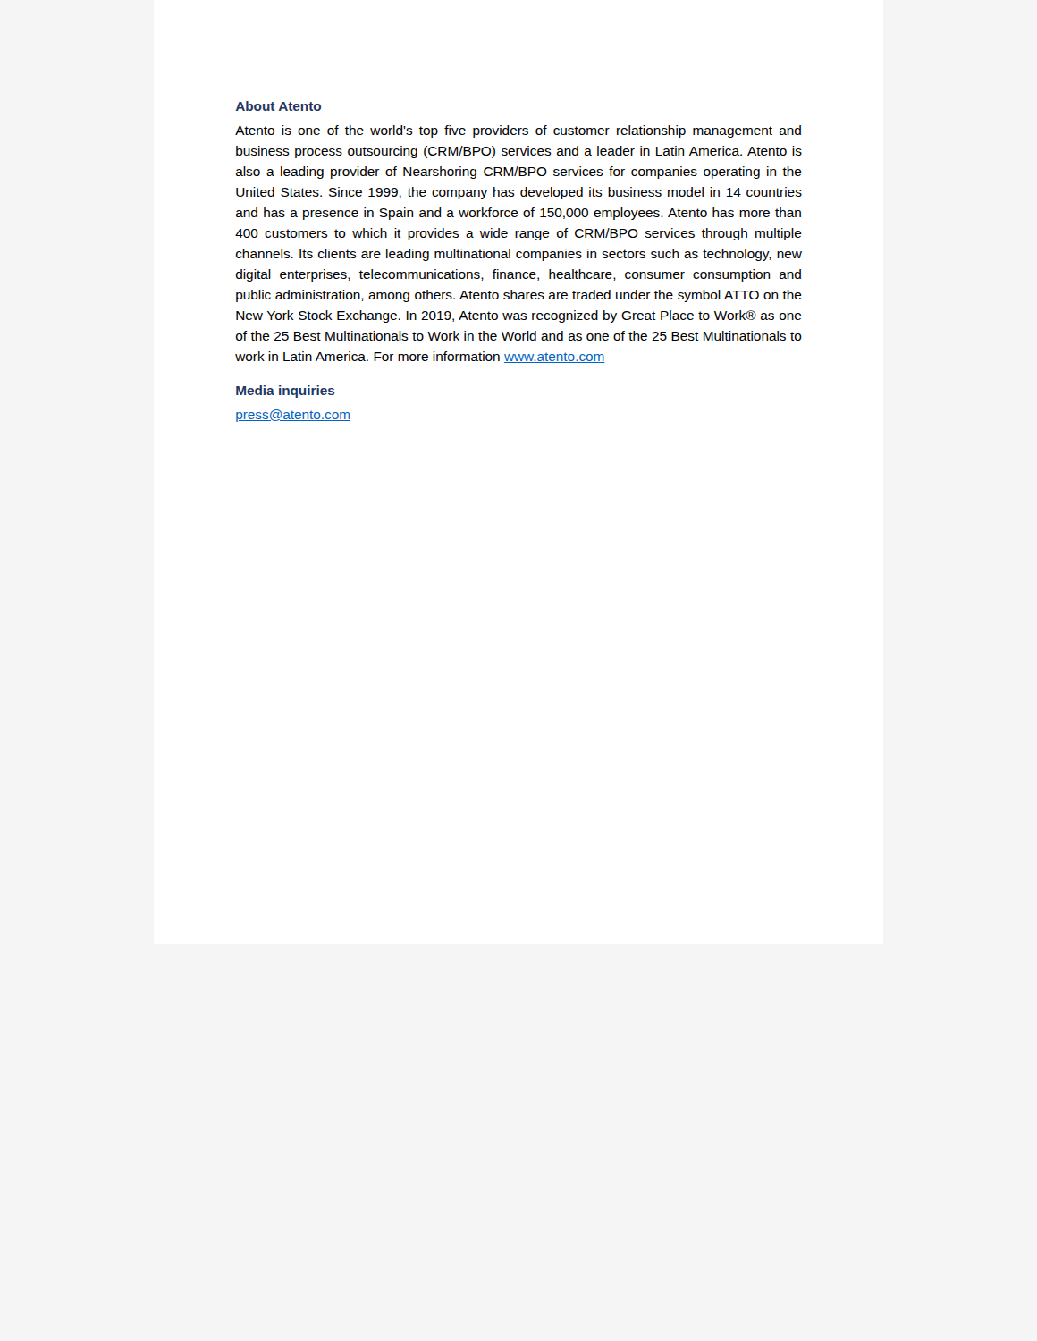About Atento
Atento is one of the world's top five providers of customer relationship management and business process outsourcing (CRM/BPO) services and a leader in Latin America. Atento is also a leading provider of Nearshoring CRM/BPO services for companies operating in the United States. Since 1999, the company has developed its business model in 14 countries and has a presence in Spain and a workforce of 150,000 employees. Atento has more than 400 customers to which it provides a wide range of CRM/BPO services through multiple channels. Its clients are leading multinational companies in sectors such as technology, new digital enterprises, telecommunications, finance, healthcare, consumer consumption and public administration, among others. Atento shares are traded under the symbol ATTO on the New York Stock Exchange. In 2019, Atento was recognized by Great Place to Work® as one of the 25 Best Multinationals to Work in the World and as one of the 25 Best Multinationals to work in Latin America. For more information www.atento.com
Media inquiries
press@atento.com